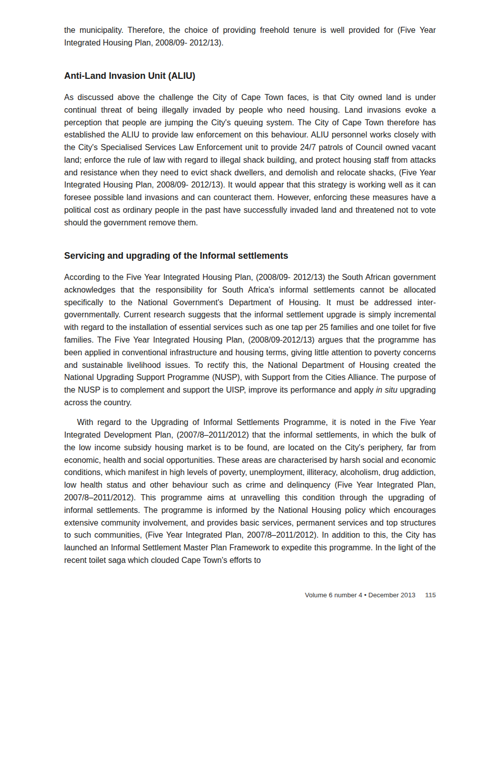the municipality. Therefore, the choice of providing freehold tenure is well provided for (Five Year Integrated Housing Plan, 2008/09- 2012/13).
Anti-Land Invasion Unit (ALIU)
As discussed above the challenge the City of Cape Town faces, is that City owned land is under continual threat of being illegally invaded by people who need housing. Land invasions evoke a perception that people are jumping the City's queuing system. The City of Cape Town therefore has established the ALIU to provide law enforcement on this behaviour. ALIU personnel works closely with the City's Specialised Services Law Enforcement unit to provide 24/7 patrols of Council owned vacant land; enforce the rule of law with regard to illegal shack building, and protect housing staff from attacks and resistance when they need to evict shack dwellers, and demolish and relocate shacks, (Five Year Integrated Housing Plan, 2008/09- 2012/13). It would appear that this strategy is working well as it can foresee possible land invasions and can counteract them. However, enforcing these measures have a political cost as ordinary people in the past have successfully invaded land and threatened not to vote should the government remove them.
Servicing and upgrading of the Informal settlements
According to the Five Year Integrated Housing Plan, (2008/09- 2012/13) the South African government acknowledges that the responsibility for South Africa's informal settlements cannot be allocated specifically to the National Government's Department of Housing. It must be addressed inter-governmentally. Current research suggests that the informal settlement upgrade is simply incremental with regard to the installation of essential services such as one tap per 25 families and one toilet for five families. The Five Year Integrated Housing Plan, (2008/09-2012/13) argues that the programme has been applied in conventional infrastructure and housing terms, giving little attention to poverty concerns and sustainable livelihood issues. To rectify this, the National Department of Housing created the National Upgrading Support Programme (NUSP), with Support from the Cities Alliance. The purpose of the NUSP is to complement and support the UISP, improve its performance and apply in situ upgrading across the country.
With regard to the Upgrading of Informal Settlements Programme, it is noted in the Five Year Integrated Development Plan, (2007/8–2011/2012) that the informal settlements, in which the bulk of the low income subsidy housing market is to be found, are located on the City's periphery, far from economic, health and social opportunities. These areas are characterised by harsh social and economic conditions, which manifest in high levels of poverty, unemployment, illiteracy, alcoholism, drug addiction, low health status and other behaviour such as crime and delinquency (Five Year Integrated Plan, 2007/8–2011/2012). This programme aims at unravelling this condition through the upgrading of informal settlements. The programme is informed by the National Housing policy which encourages extensive community involvement, and provides basic services, permanent services and top structures to such communities, (Five Year Integrated Plan, 2007/8–2011/2012). In addition to this, the City has launched an Informal Settlement Master Plan Framework to expedite this programme. In the light of the recent toilet saga which clouded Cape Town's efforts to
Volume 6 number 4 • December 2013 115